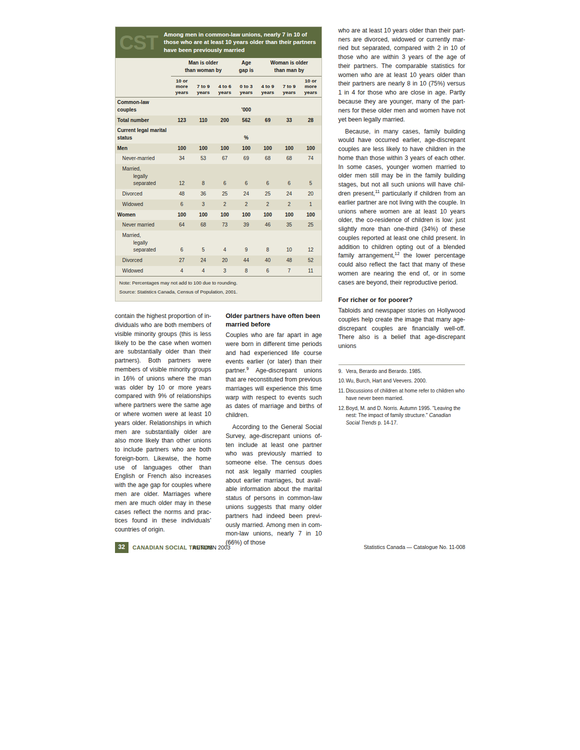CST
Among men in common-law unions, nearly 7 in 10 of those who are at least 10 years older than their partners have been previously married
| | Man is older than woman by | Age gap is | Woman is older than man by |
| --- | --- | --- | --- |
| | 10 or more years | 7 to 9 years | 4 to 6 years | 0 to 3 years | 4 to 9 years | 7 to 9 years | 10 or more years |
| Common-law couples | | | | '000 | | | |
| Total number | 123 | 110 | 200 | 562 | 69 | 33 | 28 |
| Current legal marital status | | | | % | | | |
| Men | 100 | 100 | 100 | 100 | 100 | 100 | 100 |
| Never-married | 34 | 53 | 67 | 69 | 68 | 68 | 74 |
| Married, legally separated | 12 | 8 | 6 | 6 | 6 | 6 | 5 |
| Divorced | 48 | 36 | 25 | 24 | 25 | 24 | 20 |
| Widowed | 6 | 3 | 2 | 2 | 2 | 2 | 1 |
| Women | 100 | 100 | 100 | 100 | 100 | 100 | 100 |
| Never married | 64 | 68 | 73 | 39 | 46 | 35 | 25 |
| Married, legally separated | 6 | 5 | 4 | 9 | 8 | 10 | 12 |
| Divorced | 27 | 24 | 20 | 44 | 40 | 48 | 52 |
| Widowed | 4 | 4 | 3 | 8 | 6 | 7 | 11 |
Note: Percentages may not add to 100 due to rounding.
Source: Statistics Canada, Census of Population, 2001.
contain the highest proportion of individuals who are both members of visible minority groups (this is less likely to be the case when women are substantially older than their partners). Both partners were members of visible minority groups in 16% of unions where the man was older by 10 or more years compared with 9% of relationships where partners were the same age or where women were at least 10 years older. Relationships in which men are substantially older are also more likely than other unions to include partners who are both foreign-born. Likewise, the home use of languages other than English or French also increases with the age gap for couples where men are older. Marriages where men are much older may in these cases reflect the norms and practices found in these individuals' countries of origin.
Older partners have often been married before
Couples who are far apart in age were born in different time periods and had experienced life course events earlier (or later) than their partner.9 Age-discrepant unions that are reconstituted from previous marriages will experience this time warp with respect to events such as dates of marriage and births of children.
According to the General Social Survey, age-discrepant unions often include at least one partner who was previously married to someone else. The census does not ask legally married couples about earlier marriages, but available information about the marital status of persons in common-law unions suggests that many older partners had indeed been previously married. Among men in common-law unions, nearly 7 in 10 (66%) of those
who are at least 10 years older than their partners are divorced, widowed or currently married but separated, compared with 2 in 10 of those who are within 3 years of the age of their partners. The comparable statistics for women who are at least 10 years older than their partners are nearly 8 in 10 (75%) versus 1 in 4 for those who are close in age. Partly because they are younger, many of the partners for these older men and women have not yet been legally married.
Because, in many cases, family building would have occurred earlier, age-discrepant couples are less likely to have children in the home than those within 3 years of each other. In some cases, younger women married to older men still may be in the family building stages, but not all such unions will have children present,11 particularly if children from an earlier partner are not living with the couple. In unions where women are at least 10 years older, the co-residence of children is low: just slightly more than one-third (34%) of these couples reported at least one child present. In addition to children opting out of a blended family arrangement,12 the lower percentage could also reflect the fact that many of these women are nearing the end of, or in some cases are beyond, their reproductive period.
For richer or for poorer?
Tabloids and newspaper stories on Hollywood couples help create the image that many age-discrepant couples are financially well-off. There also is a belief that age-discrepant unions
9.
Vera, Berardo and Berardo. 1985.
10.
Wu, Burch, Hart and Veevers. 2000.
11.
Discussions of children at home refer to children who have never been married.
12.
Boyd, M. and D. Norris. Autumn 1995. "Leaving the nest: The impact of family structure." Canadian Social Trends p. 14-17.
32 CANADIAN SOCIAL TRENDS AUTUMN 2003 Statistics Canada — Catalogue No. 11-008